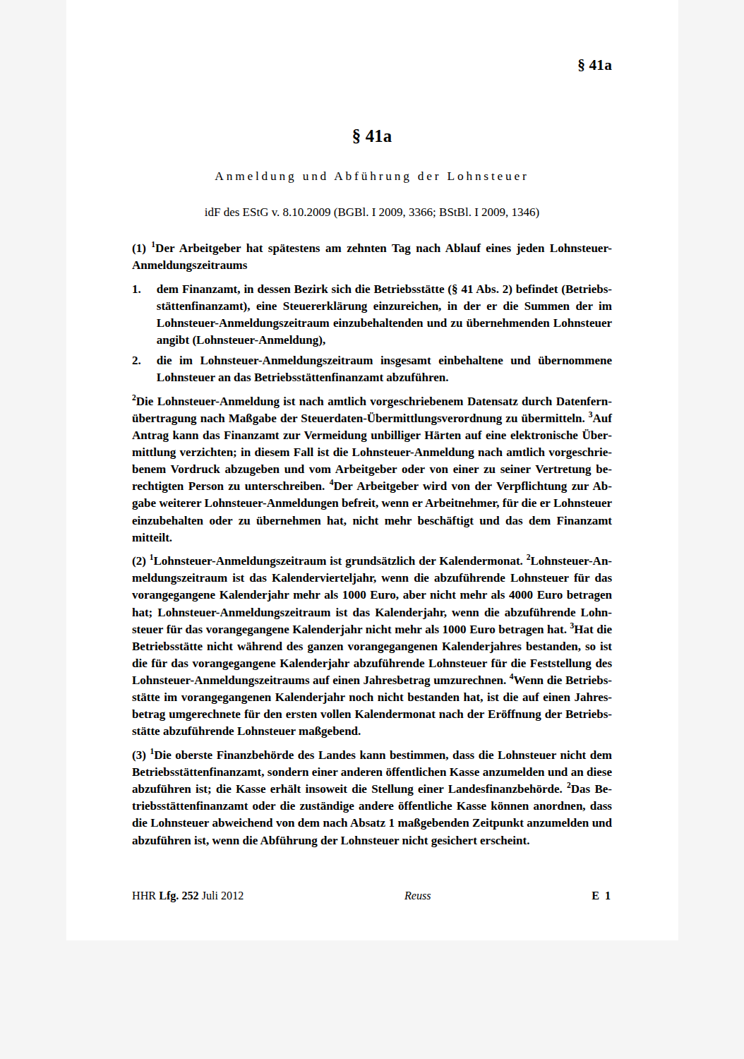§ 41a
§ 41a
Anmeldung und Abführung der Lohnsteuer
idF des EStG v. 8.10.2009 (BGBl. I 2009, 3366; BStBl. I 2009, 1346)
(1) 1Der Arbeitgeber hat spätestens am zehnten Tag nach Ablauf eines jeden Lohnsteuer-Anmeldungszeitraums
dem Finanzamt, in dessen Bezirk sich die Betriebsstätte (§ 41 Abs. 2) befindet (Betriebsstättenfinanzamt), eine Steuererklärung einzureichen, in der er die Summen der im Lohnsteuer-Anmeldungszeitraum einzubehaltenden und zu übernehmenden Lohnsteuer angibt (Lohnsteuer-Anmeldung),
die im Lohnsteuer-Anmeldungszeitraum insgesamt einbehaltene und übernommene Lohnsteuer an das Betriebsstättenfinanzamt abzuführen.
2Die Lohnsteuer-Anmeldung ist nach amtlich vorgeschriebenem Datensatz durch Datenfernübertragung nach Maßgabe der Steuerdaten-Übermittlungsverordnung zu übermitteln. 3Auf Antrag kann das Finanzamt zur Vermeidung unbilliger Härten auf eine elektronische Übermittlung verzichten; in diesem Fall ist die Lohnsteuer-Anmeldung nach amtlich vorgeschriebenem Vordruck abzugeben und vom Arbeitgeber oder von einer zu seiner Vertretung berechtigten Person zu unterschreiben. 4Der Arbeitgeber wird von der Verpflichtung zur Abgabe weiterer Lohnsteuer-Anmeldungen befreit, wenn er Arbeitnehmer, für die er Lohnsteuer einzubehalten oder zu übernehmen hat, nicht mehr beschäftigt und das dem Finanzamt mitteilt.
(2) 1Lohnsteuer-Anmeldungszeitraum ist grundsätzlich der Kalendermonat. 2Lohnsteuer-Anmeldungszeitraum ist das Kalendervierteljahr, wenn die abzuführende Lohnsteuer für das vorangegangene Kalenderjahr mehr als 1000 Euro, aber nicht mehr als 4000 Euro betragen hat; Lohnsteuer-Anmeldungszeitraum ist das Kalenderjahr, wenn die abzuführende Lohnsteuer für das vorangegangene Kalenderjahr nicht mehr als 1000 Euro betragen hat. 3Hat die Betriebsstätte nicht während des ganzen vorangegangenen Kalenderjahres bestanden, so ist die für das vorangegangene Kalenderjahr abzuführende Lohnsteuer für die Feststellung des Lohnsteuer-Anmeldungszeitraums auf einen Jahresbetrag umzurechnen. 4Wenn die Betriebsstätte im vorangegangenen Kalenderjahr noch nicht bestanden hat, ist die auf einen Jahresbetrag umgerechnete für den ersten vollen Kalendermonat nach der Eröffnung der Betriebsstätte abzuführende Lohnsteuer maßgebend.
(3) 1Die oberste Finanzbehörde des Landes kann bestimmen, dass die Lohnsteuer nicht dem Betriebsstättenfinanzamt, sondern einer anderen öffentlichen Kasse anzumelden und an diese abzuführen ist; die Kasse erhält insoweit die Stellung einer Landesfinanzbehörde. 2Das Betriebsstättenfinanzamt oder die zuständige andere öffentliche Kasse können anordnen, dass die Lohnsteuer abweichend von dem nach Absatz 1 maßgebenden Zeitpunkt anzumelden und abzuführen ist, wenn die Abführung der Lohnsteuer nicht gesichert erscheint.
HHR Lfg. 252 Juli 2012
Reuss
E 1